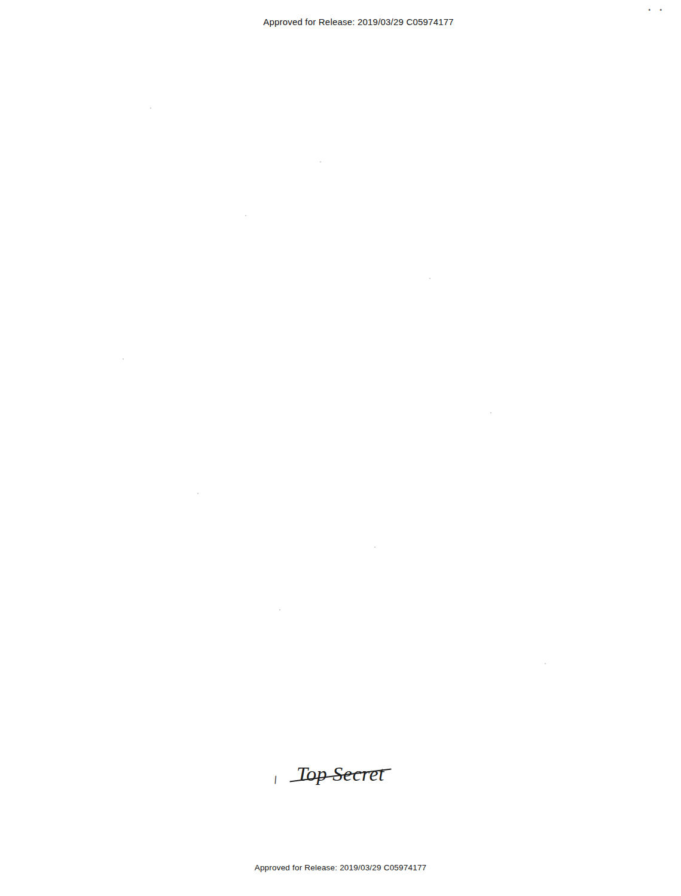• •
Approved for Release: 2019/03/29 C05974177
\ Top Secret
Approved for Release: 2019/03/29 C05974177